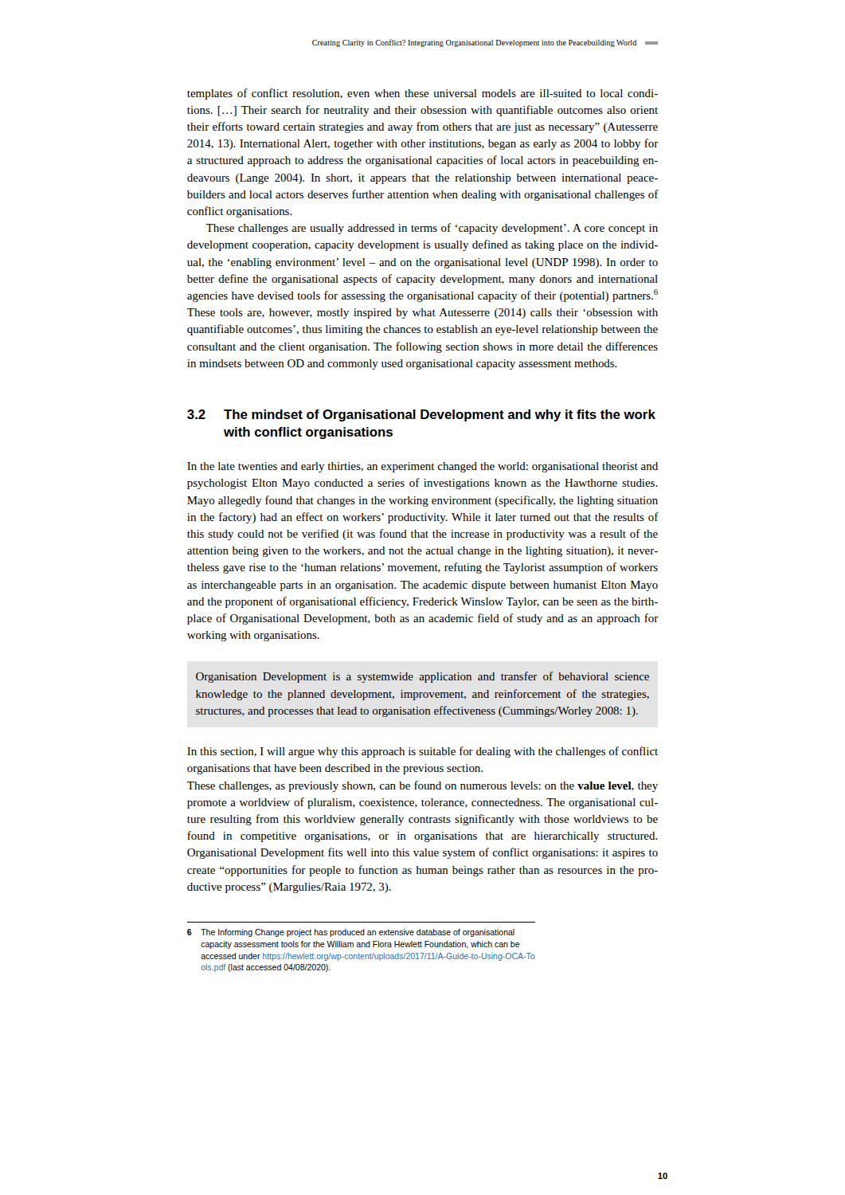Creating Clarity in Conflict? Integrating Organisational Development into the Peacebuilding World
templates of conflict resolution, even when these universal models are ill-suited to local conditions. […] Their search for neutrality and their obsession with quantifiable outcomes also orient their efforts toward certain strategies and away from others that are just as necessary” (Autesserre 2014, 13). International Alert, together with other institutions, began as early as 2004 to lobby for a structured approach to address the organisational capacities of local actors in peacebuilding endeavours (Lange 2004). In short, it appears that the relationship between international peacebuilders and local actors deserves further attention when dealing with organisational challenges of conflict organisations.
These challenges are usually addressed in terms of ‘capacity development’. A core concept in development cooperation, capacity development is usually defined as taking place on the individual, the ‘enabling environment’ level – and on the organisational level (UNDP 1998). In order to better define the organisational aspects of capacity development, many donors and international agencies have devised tools for assessing the organisational capacity of their (potential) partners.6 These tools are, however, mostly inspired by what Autesserre (2014) calls their ‘obsession with quantifiable outcomes’, thus limiting the chances to establish an eye-level relationship between the consultant and the client organisation. The following section shows in more detail the differences in mindsets between OD and commonly used organisational capacity assessment methods.
3.2 The mindset of Organisational Development and why it fits the work with conflict organisations
In the late twenties and early thirties, an experiment changed the world: organisational theorist and psychologist Elton Mayo conducted a series of investigations known as the Hawthorne studies. Mayo allegedly found that changes in the working environment (specifically, the lighting situation in the factory) had an effect on workers’ productivity. While it later turned out that the results of this study could not be verified (it was found that the increase in productivity was a result of the attention being given to the workers, and not the actual change in the lighting situation), it nevertheless gave rise to the ‘human relations’ movement, refuting the Taylorist assumption of workers as interchangeable parts in an organisation. The academic dispute between humanist Elton Mayo and the proponent of organisational efficiency, Frederick Winslow Taylor, can be seen as the birthplace of Organisational Development, both as an academic field of study and as an approach for working with organisations.
Organisation Development is a systemwide application and transfer of behavioral science knowledge to the planned development, improvement, and reinforcement of the strategies, structures, and processes that lead to organisation effectiveness (Cummings/Worley 2008: 1).
In this section, I will argue why this approach is suitable for dealing with the challenges of conflict organisations that have been described in the previous section.
These challenges, as previously shown, can be found on numerous levels: on the value level, they promote a worldview of pluralism, coexistence, tolerance, connectedness. The organisational culture resulting from this worldview generally contrasts significantly with those worldviews to be found in competitive organisations, or in organisations that are hierarchically structured. Organisational Development fits well into this value system of conflict organisations: it aspires to create “opportunities for people to function as human beings rather than as resources in the productive process” (Margulies/Raia 1972, 3).
6 The Informing Change project has produced an extensive database of organisational capacity assessment tools for the William and Flora Hewlett Foundation, which can be accessed under https://hewlett.org/wp-content/uploads/2017/11/A-Guide-to-Using-OCA-Tools.pdf (last accessed 04/08/2020).
10